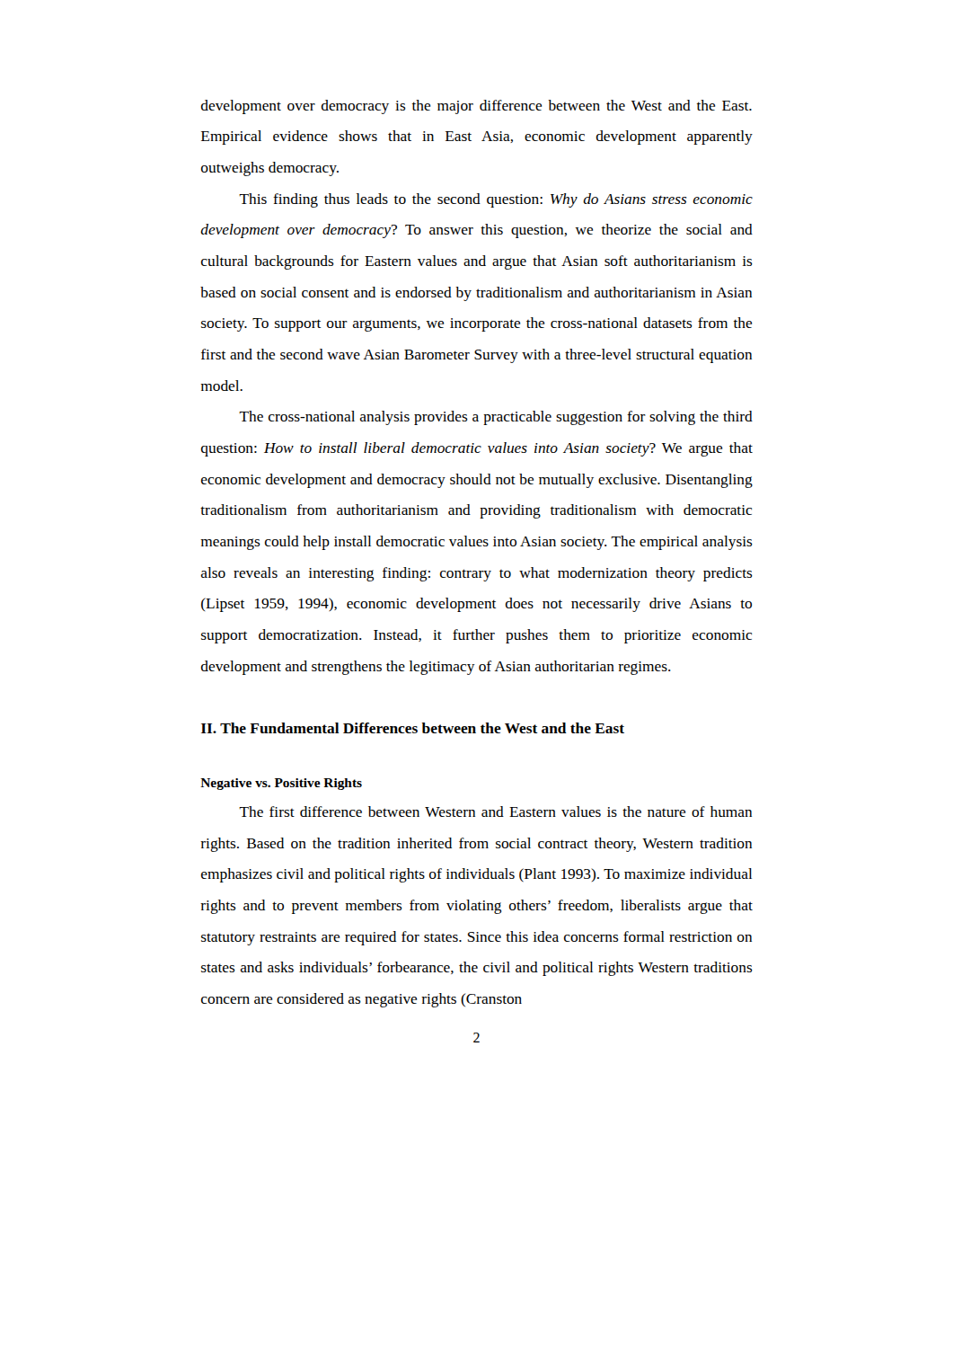development over democracy is the major difference between the West and the East. Empirical evidence shows that in East Asia, economic development apparently outweighs democracy.
This finding thus leads to the second question: Why do Asians stress economic development over democracy? To answer this question, we theorize the social and cultural backgrounds for Eastern values and argue that Asian soft authoritarianism is based on social consent and is endorsed by traditionalism and authoritarianism in Asian society. To support our arguments, we incorporate the cross-national datasets from the first and the second wave Asian Barometer Survey with a three-level structural equation model.
The cross-national analysis provides a practicable suggestion for solving the third question: How to install liberal democratic values into Asian society? We argue that economic development and democracy should not be mutually exclusive. Disentangling traditionalism from authoritarianism and providing traditionalism with democratic meanings could help install democratic values into Asian society. The empirical analysis also reveals an interesting finding: contrary to what modernization theory predicts (Lipset 1959, 1994), economic development does not necessarily drive Asians to support democratization. Instead, it further pushes them to prioritize economic development and strengthens the legitimacy of Asian authoritarian regimes.
II. The Fundamental Differences between the West and the East
Negative vs. Positive Rights
The first difference between Western and Eastern values is the nature of human rights. Based on the tradition inherited from social contract theory, Western tradition emphasizes civil and political rights of individuals (Plant 1993). To maximize individual rights and to prevent members from violating others’ freedom, liberalists argue that statutory restraints are required for states. Since this idea concerns formal restriction on states and asks individuals’ forbearance, the civil and political rights Western traditions concern are considered as negative rights (Cranston
2